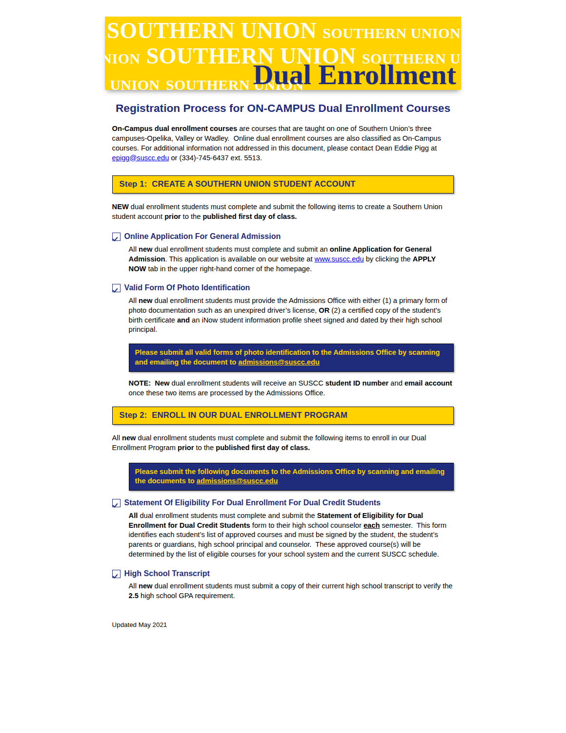SOUTHERN UNION SOUTHERN UNION SOUTHE
UNION SOUTHERN UNION SOUTHERN UNION SOUTH
UNION SOUTHERN UNION
Dual Enrollment
Registration Process for ON-CAMPUS Dual Enrollment Courses
On-Campus dual enrollment courses are courses that are taught on one of Southern Union’s three campuses-Opelika, Valley or Wadley. Online dual enrollment courses are also classified as On-Campus courses. For additional information not addressed in this document, please contact Dean Eddie Pigg at epigg@suscc.edu or (334)-745-6437 ext. 5513.
Step 1: CREATE A SOUTHERN UNION STUDENT ACCOUNT
NEW dual enrollment students must complete and submit the following items to create a Southern Union student account prior to the published first day of class.
Online Application For General Admission
All new dual enrollment students must complete and submit an online Application for General Admission. This application is available on our website at www.suscc.edu by clicking the APPLY NOW tab in the upper right-hand corner of the homepage.
Valid Form Of Photo Identification
All new dual enrollment students must provide the Admissions Office with either (1) a primary form of photo documentation such as an unexpired driver’s license, OR (2) a certified copy of the student’s birth certificate and an iNow student information profile sheet signed and dated by their high school principal.
Please submit all valid forms of photo identification to the Admissions Office by scanning and emailing the document to admissions@suscc.edu
NOTE: New dual enrollment students will receive an SUSCC student ID number and email account once these two items are processed by the Admissions Office.
Step 2: ENROLL IN OUR DUAL ENROLLMENT PROGRAM
All new dual enrollment students must complete and submit the following items to enroll in our Dual Enrollment Program prior to the published first day of class.
Please submit the following documents to the Admissions Office by scanning and emailing the documents to admissions@suscc.edu
Statement Of Eligibility For Dual Enrollment For Dual Credit Students
All dual enrollment students must complete and submit the Statement of Eligibility for Dual Enrollment for Dual Credit Students form to their high school counselor each semester. This form identifies each student’s list of approved courses and must be signed by the student, the student’s parents or guardians, high school principal and counselor. These approved course(s) will be determined by the list of eligible courses for your school system and the current SUSCC schedule.
High School Transcript
All new dual enrollment students must submit a copy of their current high school transcript to verify the 2.5 high school GPA requirement.
Updated May 2021